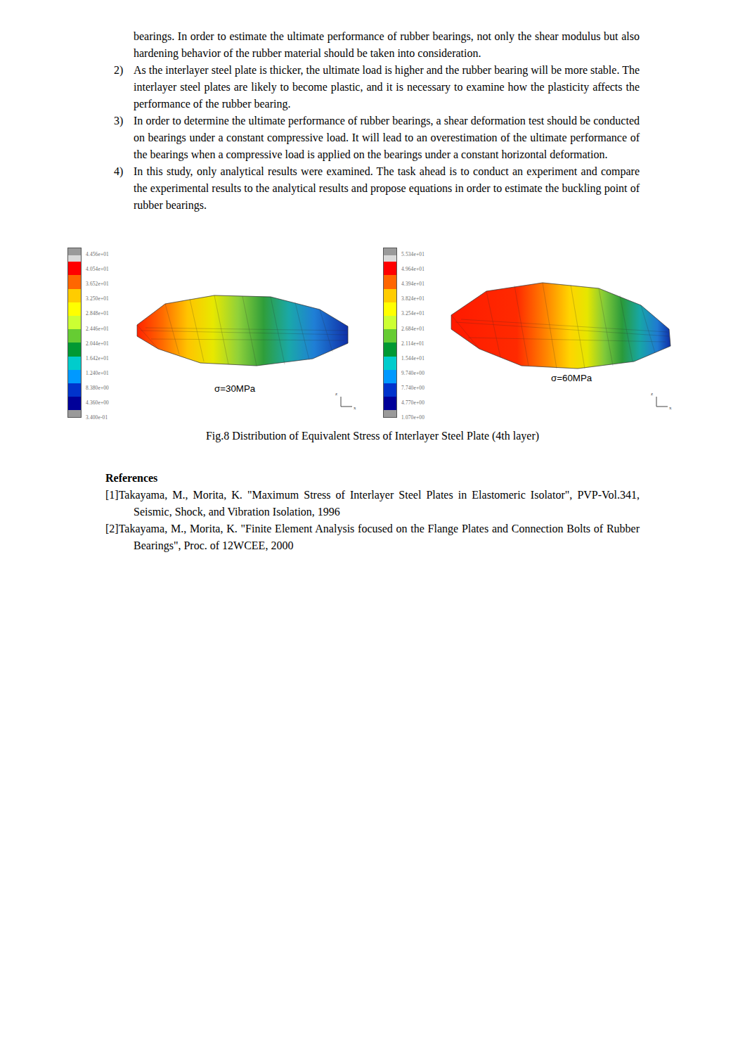bearings. In order to estimate the ultimate performance of rubber bearings, not only the shear modulus but also hardening behavior of the rubber material should be taken into consideration.
As the interlayer steel plate is thicker, the ultimate load is higher and the rubber bearing will be more stable. The interlayer steel plates are likely to become plastic, and it is necessary to examine how the plasticity affects the performance of the rubber bearing.
In order to determine the ultimate performance of rubber bearings, a shear deformation test should be conducted on bearings under a constant compressive load. It will lead to an overestimation of the ultimate performance of the bearings when a compressive load is applied on the bearings under a constant horizontal deformation.
In this study, only analytical results were examined. The task ahead is to conduct an experiment and compare the experimental results to the analytical results and propose equations in order to estimate the buckling point of rubber bearings.
4.456e+01 4.054e+01 3.652e+01 3.250e+01 2.848e+01 2.446e+01 2.044e+01 1.642e+01 1.240e+01 8.380e+00 4.360e+00 3.400e-01
σ=30MPa z x
5.534e+01 4.964e+01 4.394e+01 3.824e+01 3.254e+01 2.684e+01 2.114e+01 1.544e+01 9.740e+00 7.740e+00 4.770e+00 1.070e+00
σ=60MPa z x
Fig.8 Distribution of Equivalent Stress of Interlayer Steel Plate (4th layer)
References
[1] Takayama, M., Morita, K. "Maximum Stress of Interlayer Steel Plates in Elastomeric Isolator", PVP-Vol.341, Seismic, Shock, and Vibration Isolation, 1996
[2] Takayama, M., Morita, K. "Finite Element Analysis focused on the Flange Plates and Connection Bolts of Rubber Bearings", Proc. of 12WCEE, 2000